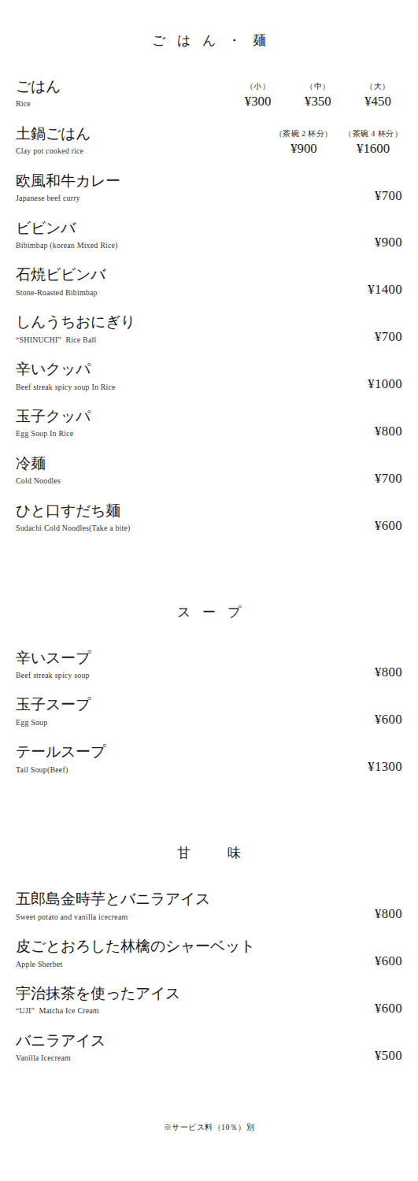ごはん・麺
| ごはん Rice | （小） ¥300 （中） ¥350 （大） ¥450 |
| 土鍋ごはん Clay pot cooked rice | （茶碗 2 杯分） ¥900 （茶碗 4 杯分） ¥1600 |
| 欧風和牛カレー Japanese beef curry | ¥700 |
| ビビンバ Bibimbap (korean Mixed Rice) | ¥900 |
| 石焼ビビンバ Stone-Roasted Bibimbap | ¥1400 |
| しんうちおにぎり “SHINUCHI” Rice Ball | ¥700 |
| 辛いクッパ Beef streak spicy soup In Rice | ¥1000 |
| 玉子クッパ Egg Soup In Rice | ¥800 |
| 冷麺 Cold Noodles | ¥700 |
| ひと口すだち麺 Sudachi Cold Noodles(Take a bite) | ¥600 |
スープ
| 辛いスープ Beef streak spicy soup | ¥800 |
| 玉子スープ Egg Soup | ¥600 |
| テールスープ Tail Soup(Beef) | ¥1300 |
甘　味
| 五郎島金時芋とバニラアイス Sweet potato and vanilla icecream | ¥800 |
| 皮ごとおろした林檎のシャーベット Apple Sherbet | ¥600 |
| 宇治抹茶を使ったアイス “UJI” Matcha Ice Cream | ¥600 |
| バニラアイス Vanilla Icecream | ¥500 |
※サービス料（10％）別